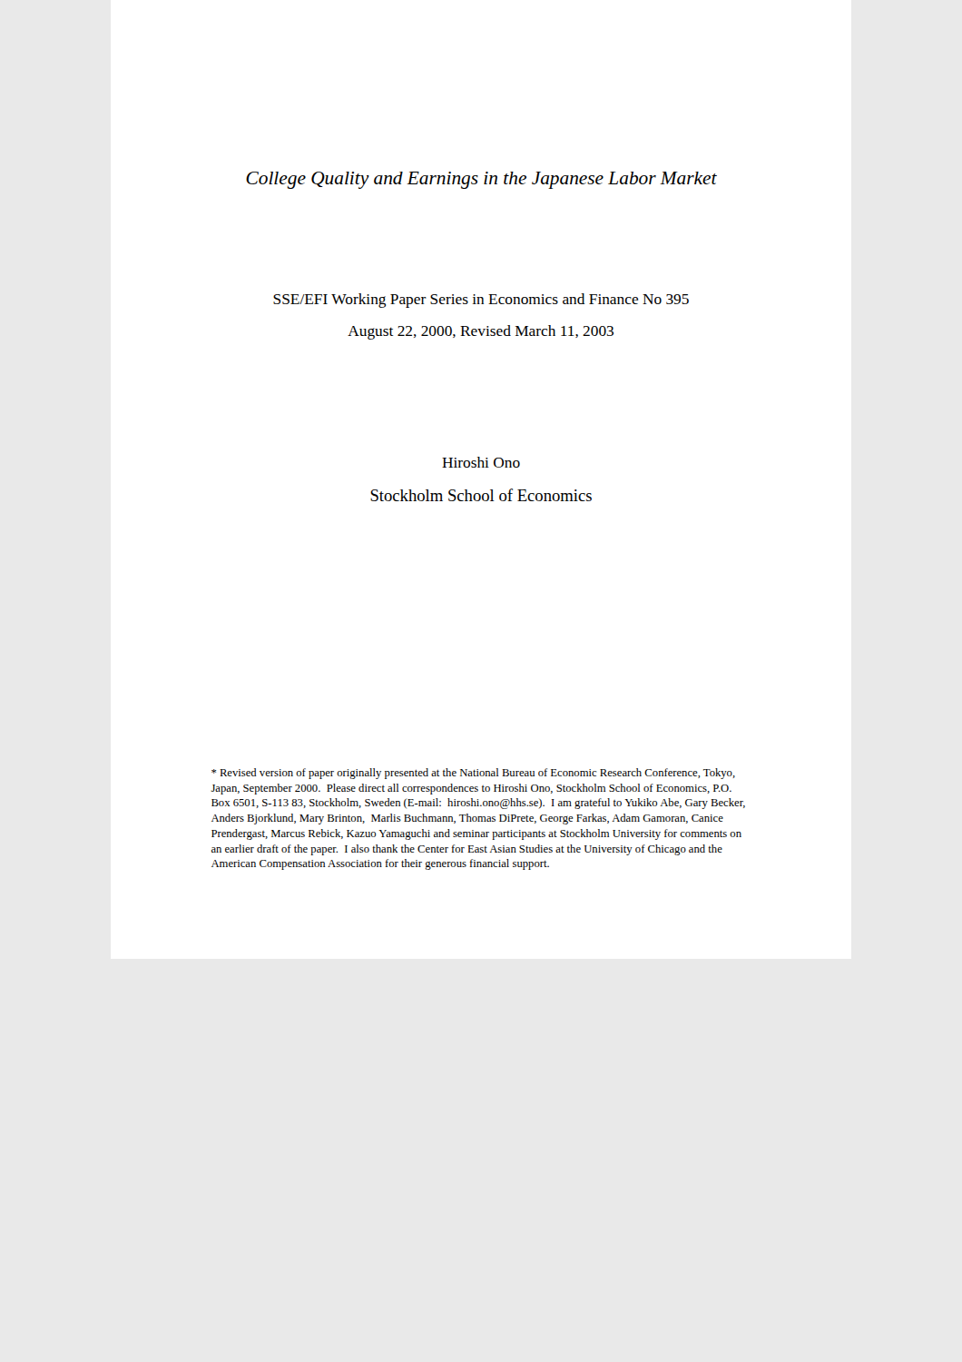College Quality and Earnings in the Japanese Labor Market
SSE/EFI Working Paper Series in Economics and Finance No 395
August 22, 2000, Revised March 11, 2003
Hiroshi Ono
Stockholm School of Economics
* Revised version of paper originally presented at the National Bureau of Economic Research Conference, Tokyo, Japan, September 2000. Please direct all correspondences to Hiroshi Ono, Stockholm School of Economics, P.O. Box 6501, S-113 83, Stockholm, Sweden (E-mail: hiroshi.ono@hhs.se). I am grateful to Yukiko Abe, Gary Becker, Anders Bjorklund, Mary Brinton, Marlis Buchmann, Thomas DiPrete, George Farkas, Adam Gamoran, Canice Prendergast, Marcus Rebick, Kazuo Yamaguchi and seminar participants at Stockholm University for comments on an earlier draft of the paper. I also thank the Center for East Asian Studies at the University of Chicago and the American Compensation Association for their generous financial support.